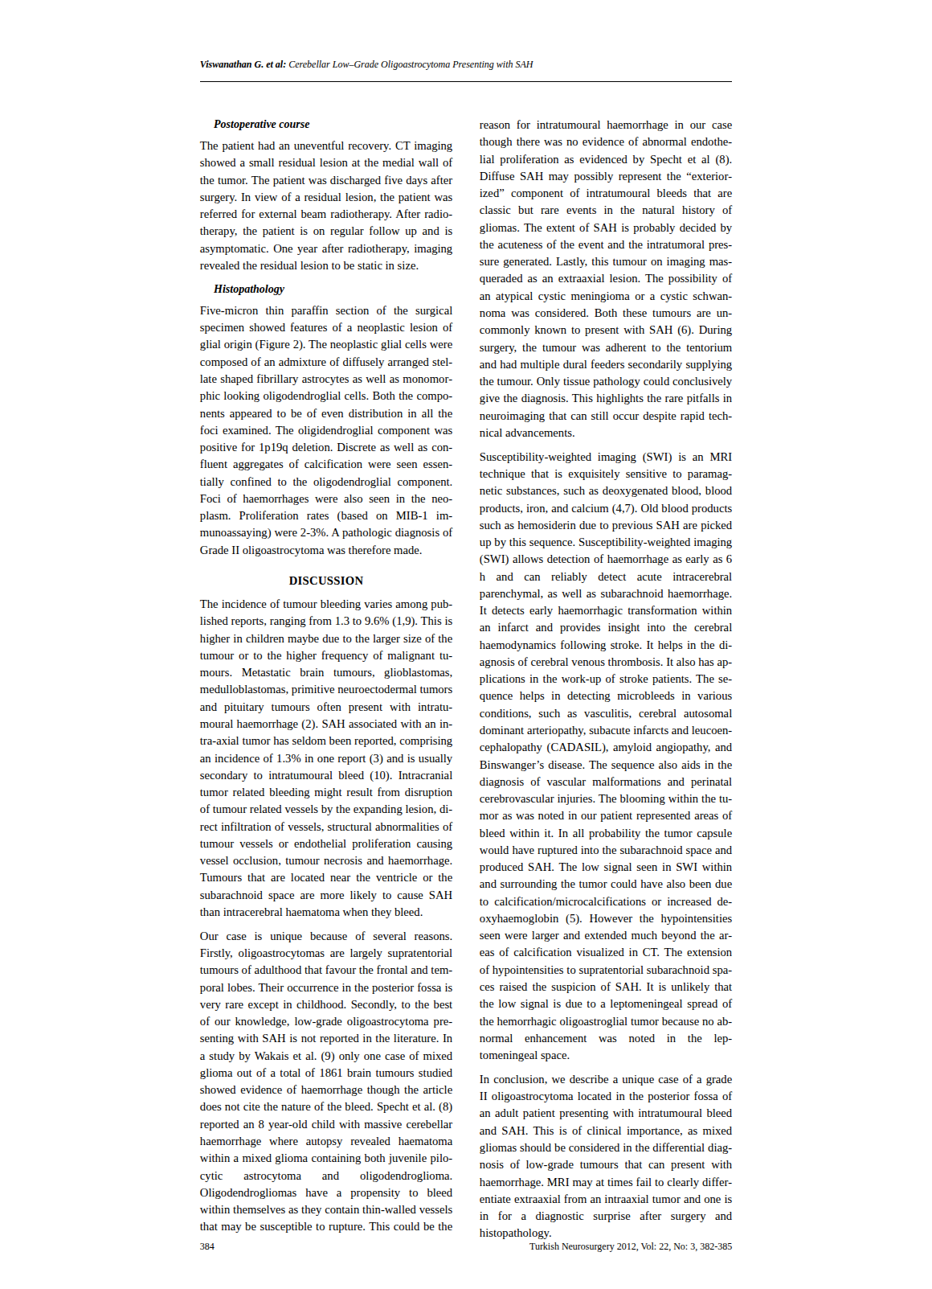Viswanathan G. et al: Cerebellar Low–Grade Oligoastrocytoma Presenting with SAH
Postoperative course
The patient had an uneventful recovery. CT imaging showed a small residual lesion at the medial wall of the tumor. The patient was discharged five days after surgery. In view of a residual lesion, the patient was referred for external beam radiotherapy. After radiotherapy, the patient is on regular follow up and is asymptomatic. One year after radiotherapy, imaging revealed the residual lesion to be static in size.
Histopathology
Five-micron thin paraffin section of the surgical specimen showed features of a neoplastic lesion of glial origin (Figure 2). The neoplastic glial cells were composed of an admixture of diffusely arranged stellate shaped fibrillary astrocytes as well as monomorphic looking oligodendroglial cells. Both the components appeared to be of even distribution in all the foci examined. The oligidendroglial component was positive for 1p19q deletion. Discrete as well as confluent aggregates of calcification were seen essentially confined to the oligodendroglial component. Foci of haemorrhages were also seen in the neoplasm. Proliferation rates (based on MIB-1 immunoassaying) were 2-3%. A pathologic diagnosis of Grade II oligoastrocytoma was therefore made.
DISCUSSION
The incidence of tumour bleeding varies among published reports, ranging from 1.3 to 9.6% (1,9). This is higher in children maybe due to the larger size of the tumour or to the higher frequency of malignant tumours. Metastatic brain tumours, glioblastomas, medulloblastomas, primitive neuroectodermal tumors and pituitary tumours often present with intratumoural haemorrhage (2). SAH associated with an intra-axial tumor has seldom been reported, comprising an incidence of 1.3% in one report (3) and is usually secondary to intratumoural bleed (10). Intracranial tumor related bleeding might result from disruption of tumour related vessels by the expanding lesion, direct infiltration of vessels, structural abnormalities of tumour vessels or endothelial proliferation causing vessel occlusion, tumour necrosis and haemorrhage. Tumours that are located near the ventricle or the subarachnoid space are more likely to cause SAH than intracerebral haematoma when they bleed.
Our case is unique because of several reasons. Firstly, oligoastrocytomas are largely supratentorial tumours of adulthood that favour the frontal and temporal lobes. Their occurrence in the posterior fossa is very rare except in childhood. Secondly, to the best of our knowledge, low-grade oligoastrocytoma presenting with SAH is not reported in the literature. In a study by Wakais et al. (9) only one case of mixed glioma out of a total of 1861 brain tumours studied showed evidence of haemorrhage though the article does not cite the nature of the bleed. Specht et al. (8) reported an 8 year-old child with massive cerebellar haemorrhage where autopsy revealed haematoma within a mixed glioma containing both juvenile pilocytic astrocytoma and oligodendroglioma. Oligodendrogliomas have a propensity to bleed within themselves as they contain thin-walled vessels that may be susceptible to rupture. This could be the reason for intratumoural haemorrhage in our case though there was no evidence of abnormal endothelial proliferation as evidenced by Specht et al (8). Diffuse SAH may possibly represent the “exteriorized” component of intratumoural bleeds that are classic but rare events in the natural history of gliomas. The extent of SAH is probably decided by the acuteness of the event and the intratumoral pressure generated. Lastly, this tumour on imaging masqueraded as an extraaxial lesion. The possibility of an atypical cystic meningioma or a cystic schwannoma was considered. Both these tumours are uncommonly known to present with SAH (6). During surgery, the tumour was adherent to the tentorium and had multiple dural feeders secondarily supplying the tumour. Only tissue pathology could conclusively give the diagnosis. This highlights the rare pitfalls in neuroimaging that can still occur despite rapid technical advancements.
Susceptibility-weighted imaging (SWI) is an MRI technique that is exquisitely sensitive to paramagnetic substances, such as deoxygenated blood, blood products, iron, and calcium (4,7). Old blood products such as hemosiderin due to previous SAH are picked up by this sequence. Susceptibility-weighted imaging (SWI) allows detection of haemorrhage as early as 6 h and can reliably detect acute intracerebral parenchymal, as well as subarachnoid haemorrhage. It detects early haemorrhagic transformation within an infarct and provides insight into the cerebral haemodynamics following stroke. It helps in the diagnosis of cerebral venous thrombosis. It also has applications in the work-up of stroke patients. The sequence helps in detecting microbleeds in various conditions, such as vasculitis, cerebral autosomal dominant arteriopathy, subacute infarcts and leucoencephalopathy (CADASIL), amyloid angiopathy, and Binswanger’s disease. The sequence also aids in the diagnosis of vascular malformations and perinatal cerebrovascular injuries. The blooming within the tumor as was noted in our patient represented areas of bleed within it. In all probability the tumor capsule would have ruptured into the subarachnoid space and produced SAH. The low signal seen in SWI within and surrounding the tumor could have also been due to calcification/microcalcifications or increased deoxyhaemoglobin (5). However the hypointensities seen were larger and extended much beyond the areas of calcification visualized in CT. The extension of hypointensities to supratentorial subarachnoid spaces raised the suspicion of SAH. It is unlikely that the low signal is due to a leptomeningeal spread of the hemorrhagic oligoastroglial tumor because no abnormal enhancement was noted in the leptomeningeal space.
In conclusion, we describe a unique case of a grade II oligoastrocytoma located in the posterior fossa of an adult patient presenting with intratumoural bleed and SAH. This is of clinical importance, as mixed gliomas should be considered in the differential diagnosis of low-grade tumours that can present with haemorrhage. MRI may at times fail to clearly differentiate extraaxial from an intraaxial tumor and one is in for a diagnostic surprise after surgery and histopathology.
384 Turkish Neurosurgery 2012, Vol: 22, No: 3, 382-385